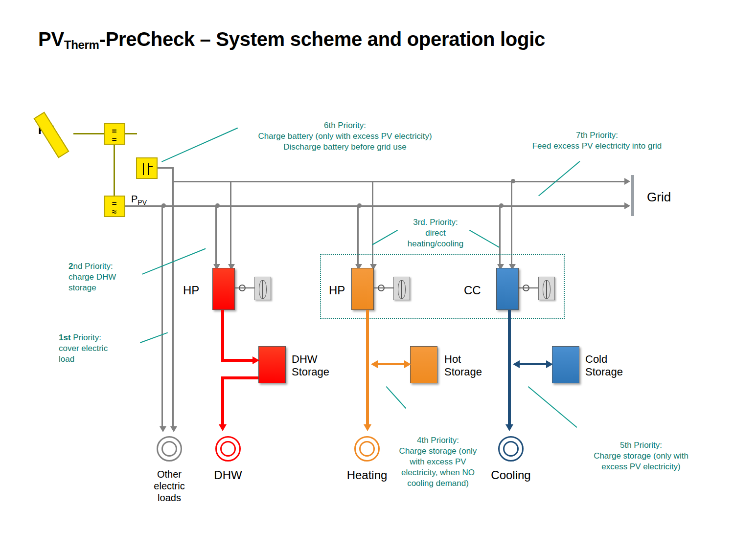PVTherm-PreCheck – System scheme and operation logic
PV
==
=≈
Grid
PPV
HP
HP
CC
DHW
Storage
Hot
Storage
Cold
Storage
Other
electric
loads
DHW
Heating
Cooling
6th Priority:
Charge battery (only with excess PV electricity)
Discharge battery before grid use
7th Priority:
Feed excess PV electricity into grid
3rd. Priority:
direct
heating/cooling
2nd Priority:
charge DHW
storage
1st Priority:
cover electric
load
4th Priority:
Charge storage (only
with excess PV
electricity, when NO
cooling demand)
5th Priority:
Charge storage (only with
excess PV electricity)